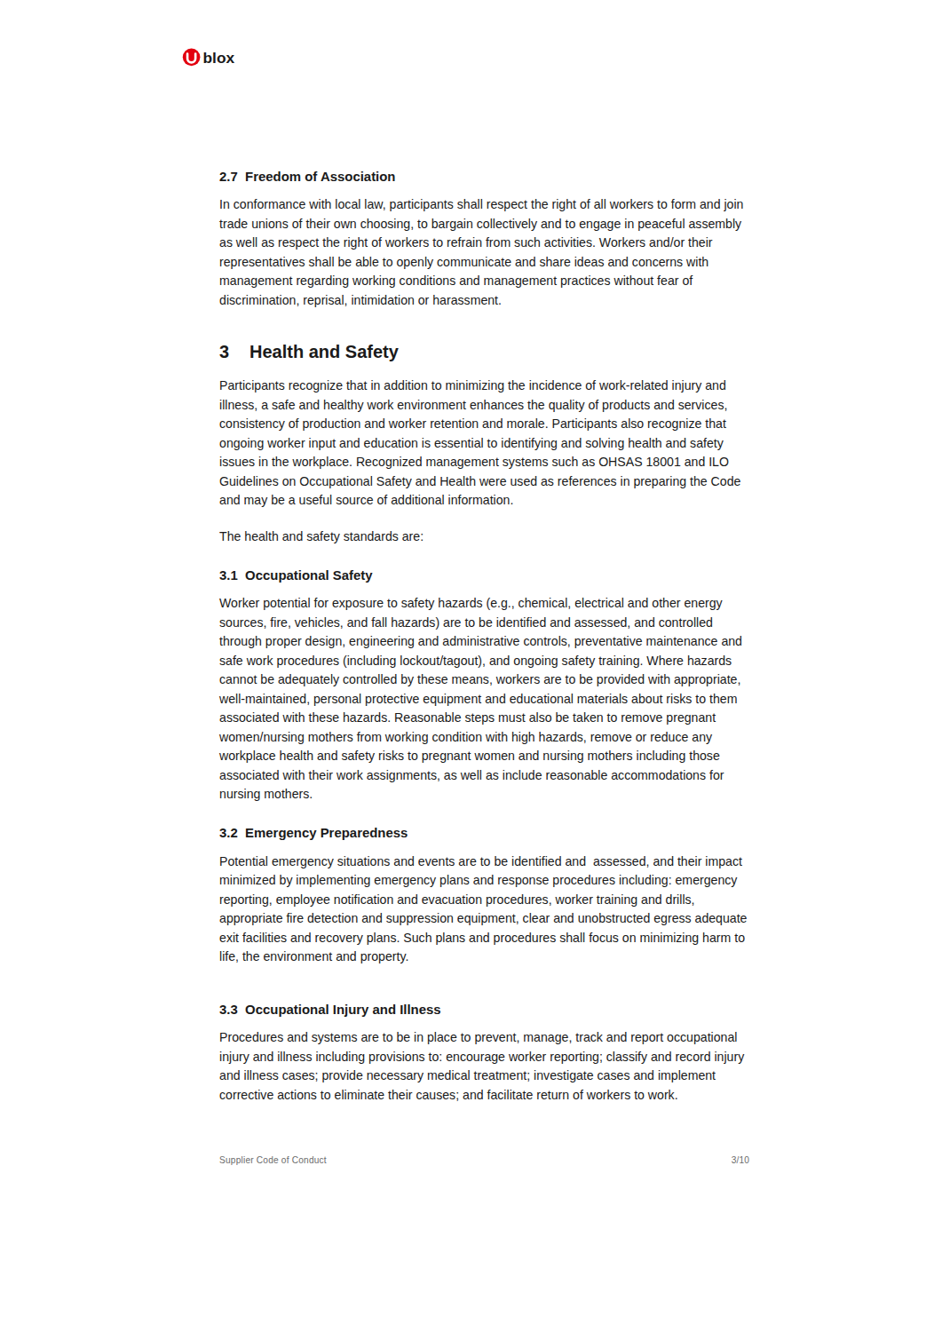blox
2.7 Freedom of Association
In conformance with local law, participants shall respect the right of all workers to form and join trade unions of their own choosing, to bargain collectively and to engage in peaceful assembly as well as respect the right of workers to refrain from such activities. Workers and/or their representatives shall be able to openly communicate and share ideas and concerns with management regarding working conditions and management practices without fear of discrimination, reprisal, intimidation or harassment.
3 Health and Safety
Participants recognize that in addition to minimizing the incidence of work-related injury and illness, a safe and healthy work environment enhances the quality of products and services, consistency of production and worker retention and morale. Participants also recognize that ongoing worker input and education is essential to identifying and solving health and safety issues in the workplace. Recognized management systems such as OHSAS 18001 and ILO Guidelines on Occupational Safety and Health were used as references in preparing the Code and may be a useful source of additional information.
The health and safety standards are:
3.1 Occupational Safety
Worker potential for exposure to safety hazards (e.g., chemical, electrical and other energy sources, fire, vehicles, and fall hazards) are to be identified and assessed, and controlled through proper design, engineering and administrative controls, preventative maintenance and safe work procedures (including lockout/tagout), and ongoing safety training. Where hazards cannot be adequately controlled by these means, workers are to be provided with appropriate, well-maintained, personal protective equipment and educational materials about risks to them associated with these hazards. Reasonable steps must also be taken to remove pregnant women/nursing mothers from working condition with high hazards, remove or reduce any workplace health and safety risks to pregnant women and nursing mothers including those associated with their work assignments, as well as include reasonable accommodations for nursing mothers.
3.2 Emergency Preparedness
Potential emergency situations and events are to be identified and assessed, and their impact minimized by implementing emergency plans and response procedures including: emergency reporting, employee notification and evacuation procedures, worker training and drills, appropriate fire detection and suppression equipment, clear and unobstructed egress adequate exit facilities and recovery plans. Such plans and procedures shall focus on minimizing harm to life, the environment and property.
3.3 Occupational Injury and Illness
Procedures and systems are to be in place to prevent, manage, track and report occupational injury and illness including provisions to: encourage worker reporting; classify and record injury and illness cases; provide necessary medical treatment; investigate cases and implement corrective actions to eliminate their causes; and facilitate return of workers to work.
Supplier Code of Conduct 3/10